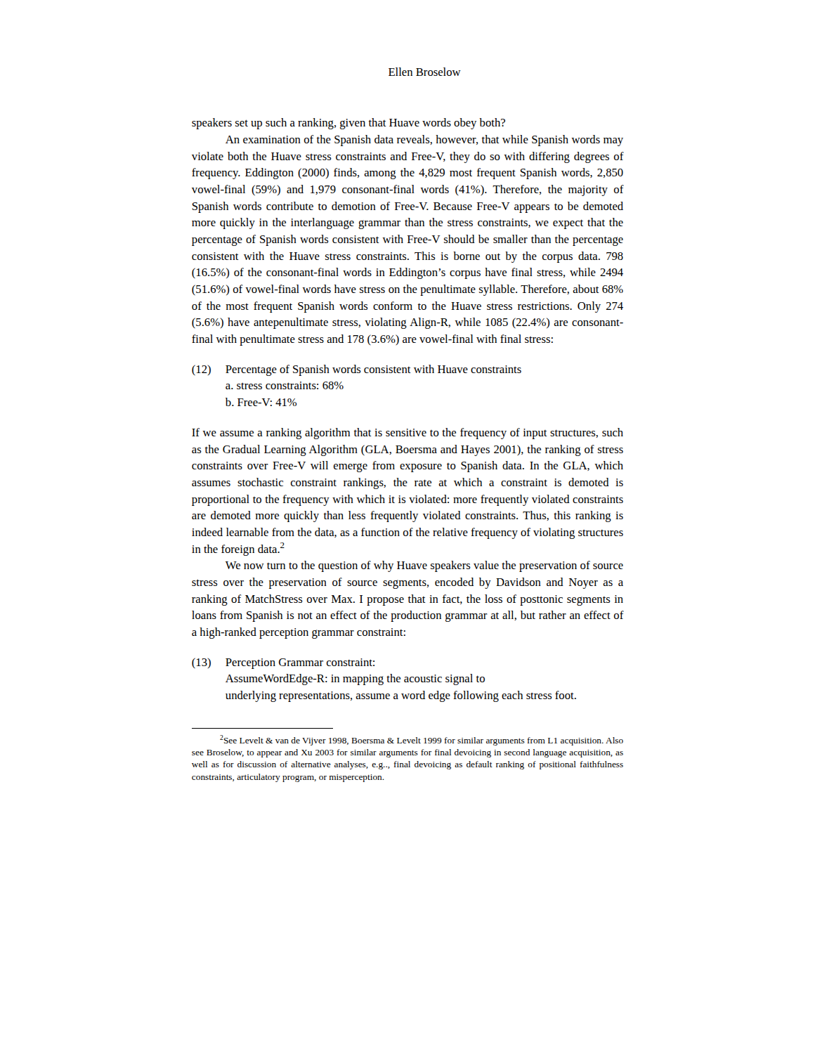Ellen Broselow
speakers set up such a ranking, given that Huave words obey both?
An examination of the Spanish data reveals, however, that while Spanish words may violate both the Huave stress constraints and Free-V, they do so with differing degrees of frequency. Eddington (2000) finds, among the 4,829 most frequent Spanish words, 2,850 vowel-final (59%) and 1,979 consonant-final words (41%). Therefore, the majority of Spanish words contribute to demotion of Free-V. Because Free-V appears to be demoted more quickly in the interlanguage grammar than the stress constraints, we expect that the percentage of Spanish words consistent with Free-V should be smaller than the percentage consistent with the Huave stress constraints. This is borne out by the corpus data. 798 (16.5%) of the consonant-final words in Eddington’s corpus have final stress, while 2494 (51.6%) of vowel-final words have stress on the penultimate syllable. Therefore, about 68% of the most frequent Spanish words conform to the Huave stress restrictions. Only 274 (5.6%) have antepenultimate stress, violating Align-R, while 1085 (22.4%) are consonant-final with penultimate stress and 178 (3.6%) are vowel-final with final stress:
| (12) | Percentage of Spanish words consistent with Huave constraints |
| | a. stress constraints: 68% |
| | b. Free-V: 41% |
If we assume a ranking algorithm that is sensitive to the frequency of input structures, such as the Gradual Learning Algorithm (GLA, Boersma and Hayes 2001), the ranking of stress constraints over Free-V will emerge from exposure to Spanish data. In the GLA, which assumes stochastic constraint rankings, the rate at which a constraint is demoted is proportional to the frequency with which it is violated: more frequently violated constraints are demoted more quickly than less frequently violated constraints. Thus, this ranking is indeed learnable from the data, as a function of the relative frequency of violating structures in the foreign data.2
We now turn to the question of why Huave speakers value the preservation of source stress over the preservation of source segments, encoded by Davidson and Noyer as a ranking of MatchStress over Max. I propose that in fact, the loss of posttonic segments in loans from Spanish is not an effect of the production grammar at all, but rather an effect of a high-ranked perception grammar constraint:
| (13) | Perception Grammar constraint: |
| | AssumeWordEdge-R: in mapping the acoustic signal to |
| | underlying representations, assume a word edge following each stress foot. |
2See Levelt & van de Vijver 1998, Boersma & Levelt 1999 for similar arguments from L1 acquisition. Also see Broselow, to appear and Xu 2003 for similar arguments for final devoicing in second language acquisition, as well as for discussion of alternative analyses, e.g.., final devoicing as default ranking of positional faithfulness constraints, articulatory program, or misperception.